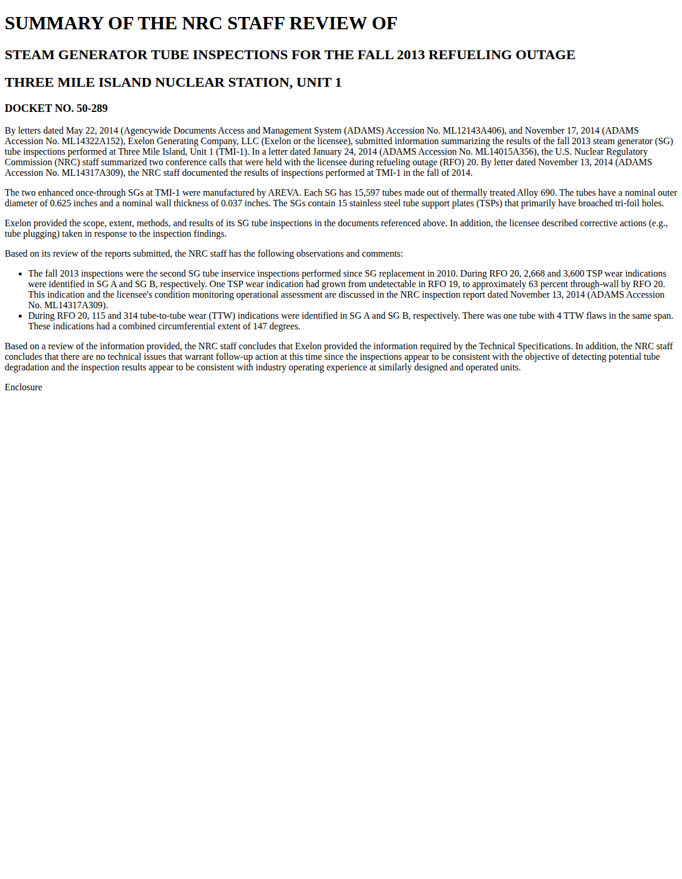SUMMARY OF THE NRC STAFF REVIEW OF
STEAM GENERATOR TUBE INSPECTIONS FOR THE FALL 2013 REFUELING OUTAGE
THREE MILE ISLAND NUCLEAR STATION, UNIT 1
DOCKET NO. 50-289
By letters dated May 22, 2014 (Agencywide Documents Access and Management System (ADAMS) Accession No. ML12143A406), and November 17, 2014 (ADAMS Accession No. ML14322A152), Exelon Generating Company, LLC (Exelon or the licensee), submitted information summarizing the results of the fall 2013 steam generator (SG) tube inspections performed at Three Mile Island, Unit 1 (TMI-1). In a letter dated January 24, 2014 (ADAMS Accession No. ML14015A356), the U.S. Nuclear Regulatory Commission (NRC) staff summarized two conference calls that were held with the licensee during refueling outage (RFO) 20. By letter dated November 13, 2014 (ADAMS Accession No. ML14317A309), the NRC staff documented the results of inspections performed at TMI-1 in the fall of 2014.
The two enhanced once-through SGs at TMI-1 were manufactured by AREVA. Each SG has 15,597 tubes made out of thermally treated Alloy 690. The tubes have a nominal outer diameter of 0.625 inches and a nominal wall thickness of 0.037 inches. The SGs contain 15 stainless steel tube support plates (TSPs) that primarily have broached tri-foil holes.
Exelon provided the scope, extent, methods, and results of its SG tube inspections in the documents referenced above. In addition, the licensee described corrective actions (e.g., tube plugging) taken in response to the inspection findings.
Based on its review of the reports submitted, the NRC staff has the following observations and comments:
The fall 2013 inspections were the second SG tube inservice inspections performed since SG replacement in 2010. During RFO 20, 2,668 and 3,600 TSP wear indications were identified in SG A and SG B, respectively. One TSP wear indication had grown from undetectable in RFO 19, to approximately 63 percent through-wall by RFO 20. This indication and the licensee's condition monitoring operational assessment are discussed in the NRC inspection report dated November 13, 2014 (ADAMS Accession No. ML14317A309).
During RFO 20, 115 and 314 tube-to-tube wear (TTW) indications were identified in SG A and SG B, respectively. There was one tube with 4 TTW flaws in the same span. These indications had a combined circumferential extent of 147 degrees.
Based on a review of the information provided, the NRC staff concludes that Exelon provided the information required by the Technical Specifications. In addition, the NRC staff concludes that there are no technical issues that warrant follow-up action at this time since the inspections appear to be consistent with the objective of detecting potential tube degradation and the inspection results appear to be consistent with industry operating experience at similarly designed and operated units.
Enclosure